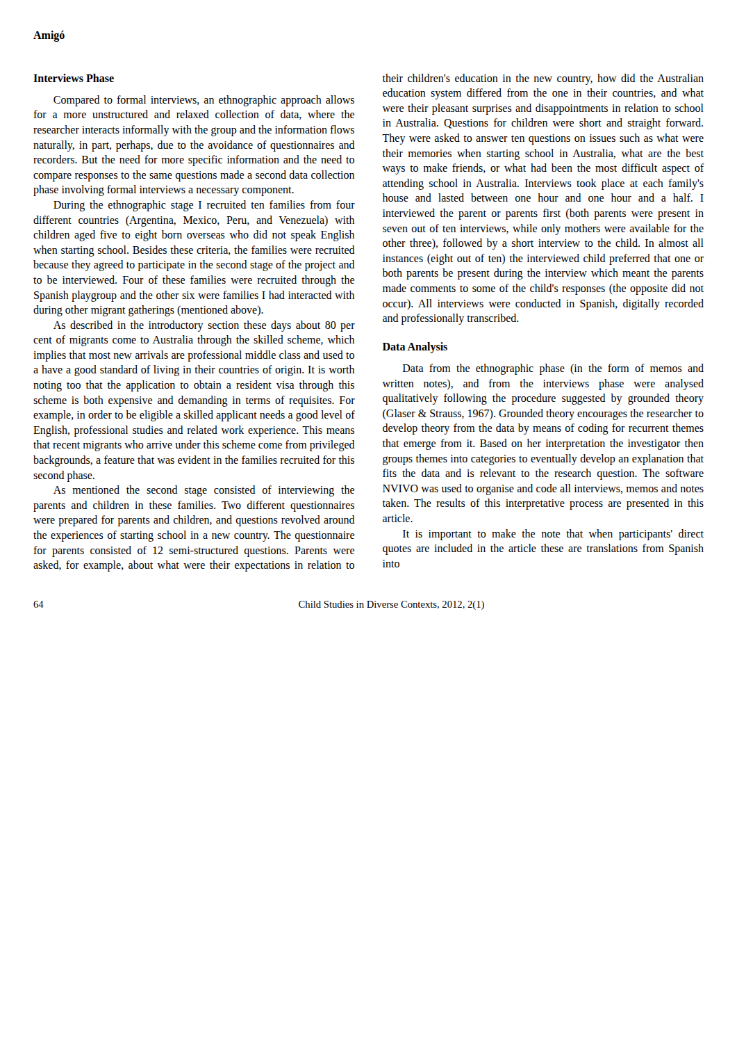Amigó
Interviews Phase
Compared to formal interviews, an ethnographic approach allows for a more unstructured and relaxed collection of data, where the researcher interacts informally with the group and the information flows naturally, in part, perhaps, due to the avoidance of questionnaires and recorders. But the need for more specific information and the need to compare responses to the same questions made a second data collection phase involving formal interviews a necessary component.
During the ethnographic stage I recruited ten families from four different countries (Argentina, Mexico, Peru, and Venezuela) with children aged five to eight born overseas who did not speak English when starting school. Besides these criteria, the families were recruited because they agreed to participate in the second stage of the project and to be interviewed. Four of these families were recruited through the Spanish playgroup and the other six were families I had interacted with during other migrant gatherings (mentioned above).
As described in the introductory section these days about 80 per cent of migrants come to Australia through the skilled scheme, which implies that most new arrivals are professional middle class and used to a have a good standard of living in their countries of origin. It is worth noting too that the application to obtain a resident visa through this scheme is both expensive and demanding in terms of requisites. For example, in order to be eligible a skilled applicant needs a good level of English, professional studies and related work experience. This means that recent migrants who arrive under this scheme come from privileged backgrounds, a feature that was evident in the families recruited for this second phase.
As mentioned the second stage consisted of interviewing the parents and children in these families. Two different questionnaires were prepared for parents and children, and questions revolved around the experiences of starting school in a new country. The questionnaire for parents consisted of 12 semi-structured questions. Parents were asked, for example, about what were their expectations in relation to their children's education in the new country, how did the Australian education system differed from the one in their countries, and what were their pleasant surprises and disappointments in relation to school in Australia. Questions for children were short and straight forward. They were asked to answer ten questions on issues such as what were their memories when starting school in Australia, what are the best ways to make friends, or what had been the most difficult aspect of attending school in Australia. Interviews took place at each family's house and lasted between one hour and one hour and a half. I interviewed the parent or parents first (both parents were present in seven out of ten interviews, while only mothers were available for the other three), followed by a short interview to the child. In almost all instances (eight out of ten) the interviewed child preferred that one or both parents be present during the interview which meant the parents made comments to some of the child's responses (the opposite did not occur). All interviews were conducted in Spanish, digitally recorded and professionally transcribed.
Data Analysis
Data from the ethnographic phase (in the form of memos and written notes), and from the interviews phase were analysed qualitatively following the procedure suggested by grounded theory (Glaser & Strauss, 1967). Grounded theory encourages the researcher to develop theory from the data by means of coding for recurrent themes that emerge from it. Based on her interpretation the investigator then groups themes into categories to eventually develop an explanation that fits the data and is relevant to the research question. The software NVIVO was used to organise and code all interviews, memos and notes taken. The results of this interpretative process are presented in this article.
It is important to make the note that when participants' direct quotes are included in the article these are translations from Spanish into
64 Child Studies in Diverse Contexts, 2012, 2(1)